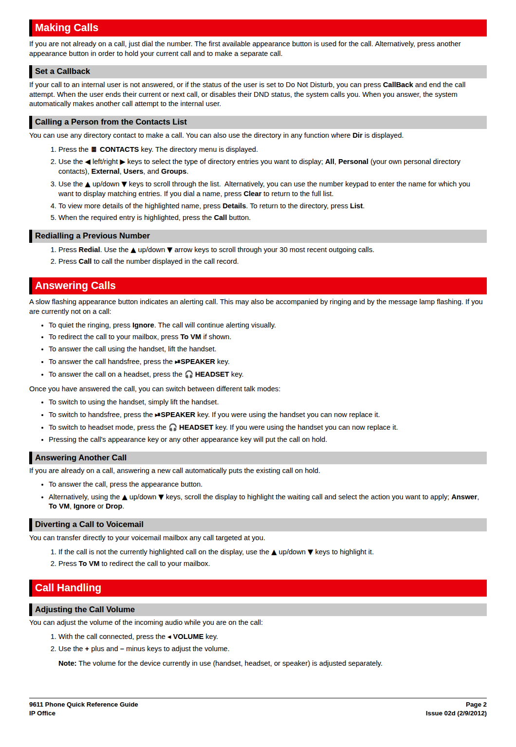Making Calls
If you are not already on a call, just dial the number. The first available appearance button is used for the call. Alternatively, press another appearance button in order to hold your current call and to make a separate call.
Set a Callback
If your call to an internal user is not answered, or if the status of the user is set to Do Not Disturb, you can press CallBack and end the call attempt. When the user ends their current or next call, or disables their DND status, the system calls you. When you answer, the system automatically makes another call attempt to the internal user.
Calling a Person from the Contacts List
You can use any directory contact to make a call. You can also use the directory in any function where Dir is displayed.
Press the 🗏 CONTACTS key. The directory menu is displayed.
Use the ◀ left/right ▶ keys to select the type of directory entries you want to display; All, Personal (your own personal directory contacts), External, Users, and Groups.
Use the ▲ up/down ▼ keys to scroll through the list. Alternatively, you can use the number keypad to enter the name for which you want to display matching entries. If you dial a name, press Clear to return to the full list.
To view more details of the highlighted name, press Details. To return to the directory, press List.
When the required entry is highlighted, press the Call button.
Redialling a Previous Number
Press Redial. Use the ▲ up/down ▼ arrow keys to scroll through your 30 most recent outgoing calls.
Press Call to call the number displayed in the call record.
Answering Calls
A slow flashing appearance button indicates an alerting call. This may also be accompanied by ringing and by the message lamp flashing. If you are currently not on a call:
To quiet the ringing, press Ignore. The call will continue alerting visually.
To redirect the call to your mailbox, press To VM if shown.
To answer the call using the handset, lift the handset.
To answer the call handsfree, press the ⏯SPEAKER key.
To answer the call on a headset, press the 🎧 HEADSET key.
Once you have answered the call, you can switch between different talk modes:
To switch to using the handset, simply lift the handset.
To switch to handsfree, press the ⏯SPEAKER key. If you were using the handset you can now replace it.
To switch to headset mode, press the 🎧 HEADSET key. If you were using the handset you can now replace it.
Pressing the call's appearance key or any other appearance key will put the call on hold.
Answering Another Call
If you are already on a call, answering a new call automatically puts the existing call on hold.
To answer the call, press the appearance button.
Alternatively, using the ▲ up/down ▼ keys, scroll the display to highlight the waiting call and select the action you want to apply; Answer, To VM, Ignore or Drop.
Diverting a Call to Voicemail
You can transfer directly to your voicemail mailbox any call targeted at you.
If the call is not the currently highlighted call on the display, use the ▲ up/down ▼ keys to highlight it.
Press To VM to redirect the call to your mailbox.
Call Handling
Adjusting the Call Volume
You can adjust the volume of the incoming audio while you are on the call:
With the call connected, press the ◂ VOLUME key.
Use the + plus and – minus keys to adjust the volume.
Note: The volume for the device currently in use (handset, headset, or speaker) is adjusted separately.
| 9611 Phone Quick Reference Guide | Page 2 |
| IP Office | Issue 02d (2/9/2012) |